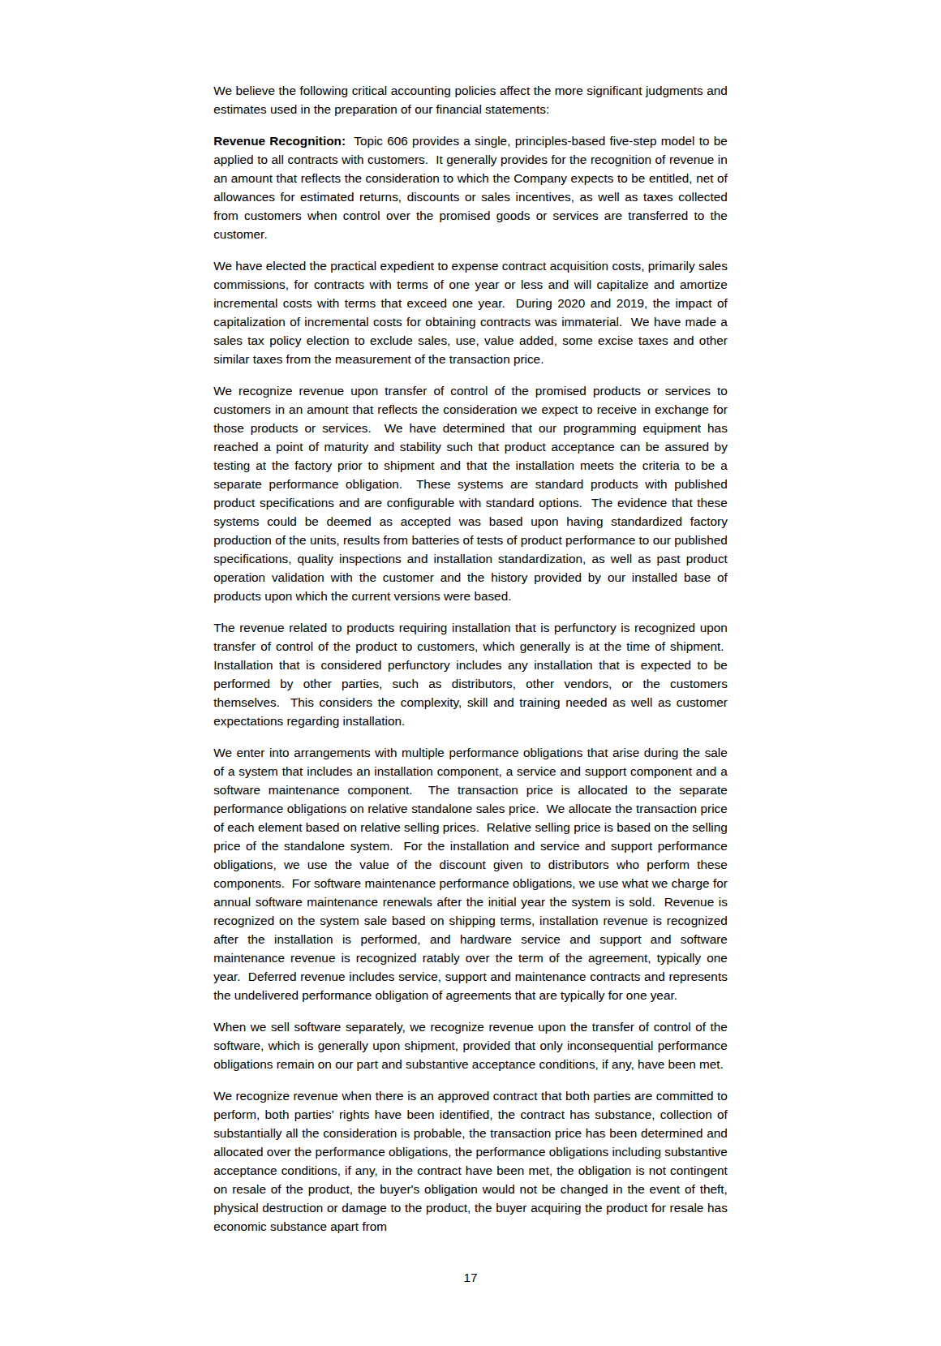We believe the following critical accounting policies affect the more significant judgments and estimates used in the preparation of our financial statements:
Revenue Recognition: Topic 606 provides a single, principles-based five-step model to be applied to all contracts with customers. It generally provides for the recognition of revenue in an amount that reflects the consideration to which the Company expects to be entitled, net of allowances for estimated returns, discounts or sales incentives, as well as taxes collected from customers when control over the promised goods or services are transferred to the customer.
We have elected the practical expedient to expense contract acquisition costs, primarily sales commissions, for contracts with terms of one year or less and will capitalize and amortize incremental costs with terms that exceed one year. During 2020 and 2019, the impact of capitalization of incremental costs for obtaining contracts was immaterial. We have made a sales tax policy election to exclude sales, use, value added, some excise taxes and other similar taxes from the measurement of the transaction price.
We recognize revenue upon transfer of control of the promised products or services to customers in an amount that reflects the consideration we expect to receive in exchange for those products or services. We have determined that our programming equipment has reached a point of maturity and stability such that product acceptance can be assured by testing at the factory prior to shipment and that the installation meets the criteria to be a separate performance obligation. These systems are standard products with published product specifications and are configurable with standard options. The evidence that these systems could be deemed as accepted was based upon having standardized factory production of the units, results from batteries of tests of product performance to our published specifications, quality inspections and installation standardization, as well as past product operation validation with the customer and the history provided by our installed base of products upon which the current versions were based.
The revenue related to products requiring installation that is perfunctory is recognized upon transfer of control of the product to customers, which generally is at the time of shipment. Installation that is considered perfunctory includes any installation that is expected to be performed by other parties, such as distributors, other vendors, or the customers themselves. This considers the complexity, skill and training needed as well as customer expectations regarding installation.
We enter into arrangements with multiple performance obligations that arise during the sale of a system that includes an installation component, a service and support component and a software maintenance component. The transaction price is allocated to the separate performance obligations on relative standalone sales price. We allocate the transaction price of each element based on relative selling prices. Relative selling price is based on the selling price of the standalone system. For the installation and service and support performance obligations, we use the value of the discount given to distributors who perform these components. For software maintenance performance obligations, we use what we charge for annual software maintenance renewals after the initial year the system is sold. Revenue is recognized on the system sale based on shipping terms, installation revenue is recognized after the installation is performed, and hardware service and support and software maintenance revenue is recognized ratably over the term of the agreement, typically one year. Deferred revenue includes service, support and maintenance contracts and represents the undelivered performance obligation of agreements that are typically for one year.
When we sell software separately, we recognize revenue upon the transfer of control of the software, which is generally upon shipment, provided that only inconsequential performance obligations remain on our part and substantive acceptance conditions, if any, have been met.
We recognize revenue when there is an approved contract that both parties are committed to perform, both parties' rights have been identified, the contract has substance, collection of substantially all the consideration is probable, the transaction price has been determined and allocated over the performance obligations, the performance obligations including substantive acceptance conditions, if any, in the contract have been met, the obligation is not contingent on resale of the product, the buyer's obligation would not be changed in the event of theft, physical destruction or damage to the product, the buyer acquiring the product for resale has economic substance apart from
17